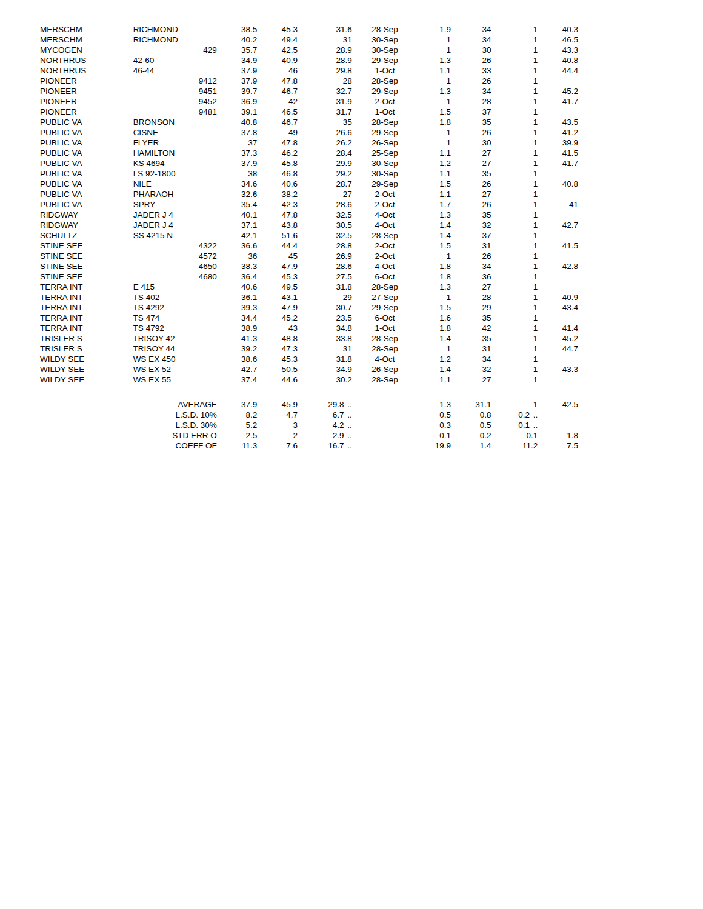| MERSCHM | RICHMOND | 38.5 | 45.3 | 31.6 | 28-Sep | 1.9 | 34 | 1 | 40.3 |
| MERSCHM | RICHMOND | 40.2 | 49.4 | 31 | 30-Sep | 1 | 34 | 1 | 46.5 |
| MYCOGEN | 429 | 35.7 | 42.5 | 28.9 | 30-Sep | 1 | 30 | 1 | 43.3 |
| NORTHRUS | 42-60 | 34.9 | 40.9 | 28.9 | 29-Sep | 1.3 | 26 | 1 | 40.8 |
| NORTHRUS | 46-44 | 37.9 | 46 | 29.8 | 1-Oct | 1.1 | 33 | 1 | 44.4 |
| PIONEER | 9412 | 37.9 | 47.8 | 28 | 28-Sep | 1 | 26 | 1 | |
| PIONEER | 9451 | 39.7 | 46.7 | 32.7 | 29-Sep | 1.3 | 34 | 1 | 45.2 |
| PIONEER | 9452 | 36.9 | 42 | 31.9 | 2-Oct | 1 | 28 | 1 | 41.7 |
| PIONEER | 9481 | 39.1 | 46.5 | 31.7 | 1-Oct | 1.5 | 37 | 1 | |
| PUBLIC VA | BRONSON | 40.8 | 46.7 | 35 | 28-Sep | 1.8 | 35 | 1 | 43.5 |
| PUBLIC VA | CISNE | 37.8 | 49 | 26.6 | 29-Sep | 1 | 26 | 1 | 41.2 |
| PUBLIC VA | FLYER | 37 | 47.8 | 26.2 | 26-Sep | 1 | 30 | 1 | 39.9 |
| PUBLIC VA | HAMILTON | 37.3 | 46.2 | 28.4 | 25-Sep | 1.1 | 27 | 1 | 41.5 |
| PUBLIC VA | KS 4694 | 37.9 | 45.8 | 29.9 | 30-Sep | 1.2 | 27 | 1 | 41.7 |
| PUBLIC VA | LS 92-1800 | 38 | 46.8 | 29.2 | 30-Sep | 1.1 | 35 | 1 | |
| PUBLIC VA | NILE | 34.6 | 40.6 | 28.7 | 29-Sep | 1.5 | 26 | 1 | 40.8 |
| PUBLIC VA | PHARAOH | 32.6 | 38.2 | 27 | 2-Oct | 1.1 | 27 | 1 | |
| PUBLIC VA | SPRY | 35.4 | 42.3 | 28.6 | 2-Oct | 1.7 | 26 | 1 | 41 |
| RIDGWAY | JADER J 4 | 40.1 | 47.8 | 32.5 | 4-Oct | 1.3 | 35 | 1 | |
| RIDGWAY | JADER J 4 | 37.1 | 43.8 | 30.5 | 4-Oct | 1.4 | 32 | 1 | 42.7 |
| SCHULTZ | SS 4215 N | 42.1 | 51.6 | 32.5 | 28-Sep | 1.4 | 37 | 1 | |
| STINE SEE | 4322 | 36.6 | 44.4 | 28.8 | 2-Oct | 1.5 | 31 | 1 | 41.5 |
| STINE SEE | 4572 | 36 | 45 | 26.9 | 2-Oct | 1 | 26 | 1 | |
| STINE SEE | 4650 | 38.3 | 47.9 | 28.6 | 4-Oct | 1.8 | 34 | 1 | 42.8 |
| STINE SEE | 4680 | 36.4 | 45.3 | 27.5 | 6-Oct | 1.8 | 36 | 1 | |
| TERRA INT | E 415 | 40.6 | 49.5 | 31.8 | 28-Sep | 1.3 | 27 | 1 | |
| TERRA INT | TS 402 | 36.1 | 43.1 | 29 | 27-Sep | 1 | 28 | 1 | 40.9 |
| TERRA INT | TS 4292 | 39.3 | 47.9 | 30.7 | 29-Sep | 1.5 | 29 | 1 | 43.4 |
| TERRA INT | TS 474 | 34.4 | 45.2 | 23.5 | 6-Oct | 1.6 | 35 | 1 | |
| TERRA INT | TS 4792 | 38.9 | 43 | 34.8 | 1-Oct | 1.8 | 42 | 1 | 41.4 |
| TRISLER S | TRISOY 42 | 41.3 | 48.8 | 33.8 | 28-Sep | 1.4 | 35 | 1 | 45.2 |
| TRISLER S | TRISOY 44 | 39.2 | 47.3 | 31 | 28-Sep | 1 | 31 | 1 | 44.7 |
| WILDY SEE | WS EX 450 | 38.6 | 45.3 | 31.8 | 4-Oct | 1.2 | 34 | 1 | |
| WILDY SEE | WS EX 52 | 42.7 | 50.5 | 34.9 | 26-Sep | 1.4 | 32 | 1 | 43.3 |
| WILDY SEE | WS EX 55 | 37.4 | 44.6 | 30.2 | 28-Sep | 1.1 | 27 | 1 | |
| | AVERAGE | 37.9 | 45.9 | 29.8 .. | | 1.3 | 31.1 | 1 | 42.5 |
| | L.S.D. 10% | 8.2 | 4.7 | 6.7 .. | | 0.5 | 0.8 | 0.2 .. | |
| | L.S.D. 30% | 5.2 | 3 | 4.2 .. | | 0.3 | 0.5 | 0.1 .. | |
| | STD ERR O | 2.5 | 2 | 2.9 .. | | 0.1 | 0.2 | 0.1 | 1.8 |
| | COEFF OF | 11.3 | 7.6 | 16.7 .. | | 19.9 | 1.4 | 11.2 | 7.5 |